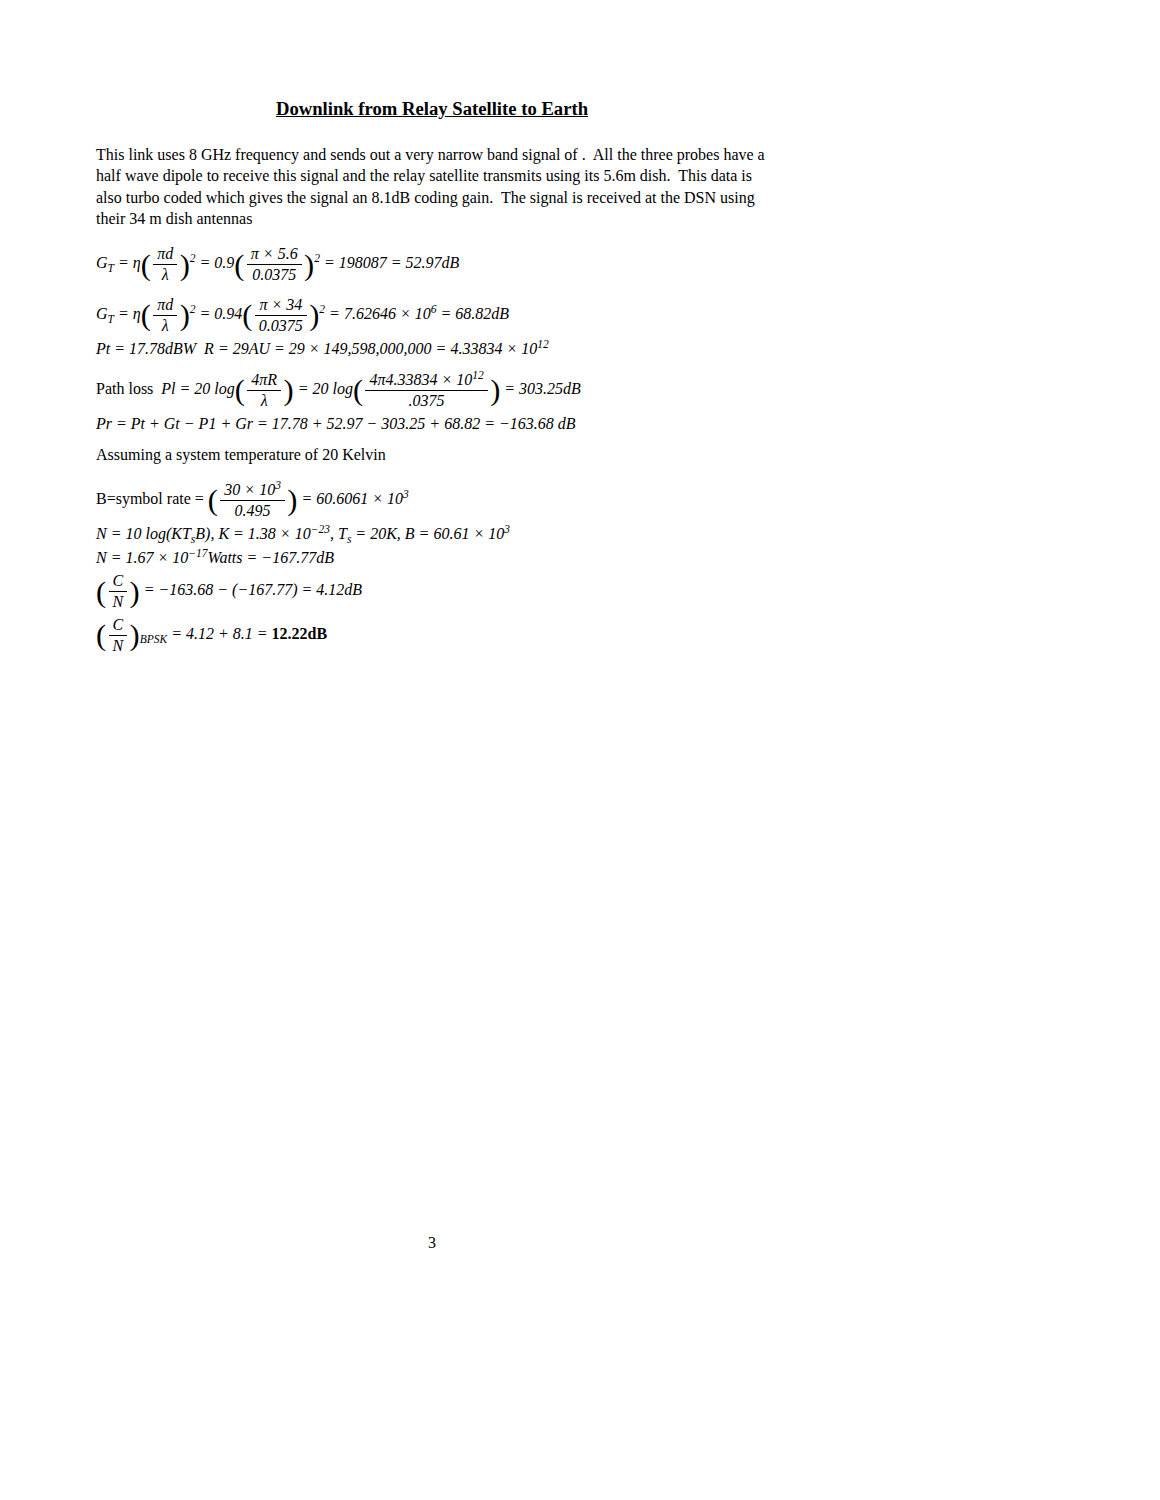Downlink from Relay Satellite to Earth
This link uses 8 GHz frequency and sends out a very narrow band signal of . All the three probes have a half wave dipole to receive this signal and the relay satellite transmits using its 5.6m dish. This data is also turbo coded which gives the signal an 8.1dB coding gain. The signal is received at the DSN using their 34 m dish antennas
GT = η(πd λ)2 = 0.9(π × 5.60.0375)2 = 198087 = 52.97dB
GT = η(πd λ)2 = 0.94(π × 340.0375)2 = 7.62646 × 106 = 68.82dB
Pt = 17.78dBW R = 29AU = 29 × 149,598,000,000 = 4.33834 × 1012
Path loss Pl = 20 log(4πR λ) = 20 log(4π4.33834 × 1012.0375) = 303.25dB
Pr = Pt + Gt − P1 + Gr = 17.78 + 52.97 − 303.25 + 68.82 = −163.68 dB
Assuming a system temperature of 20 Kelvin
B=symbol rate = (30 × 1030.495) = 60.6061 × 103
N = 10 log(KTsB), K = 1.38 × 10−23, Ts = 20K, B = 60.61 × 103
N = 1.67 × 10−17Watts = −167.77dB
(CN) = −163.68 − (−167.77) = 4.12dB
(CN)BPSK = 4.12 + 8.1 = 12.22dB
3